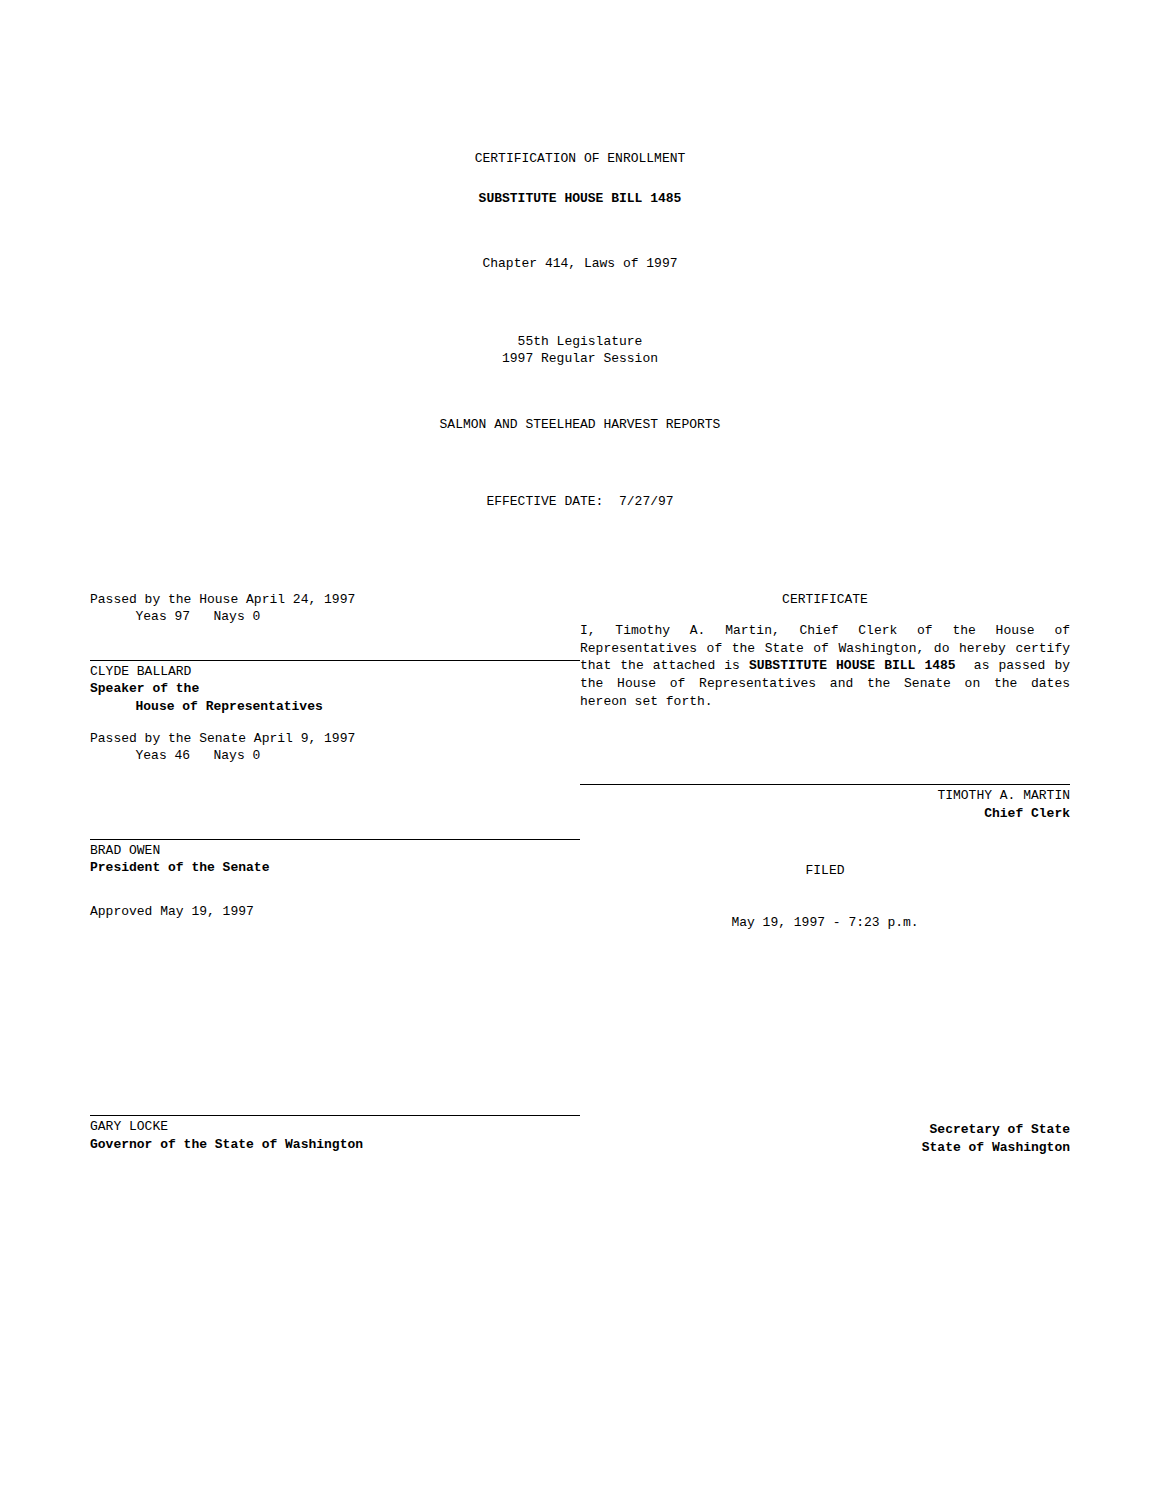CERTIFICATION OF ENROLLMENT
SUBSTITUTE HOUSE BILL 1485
Chapter 414, Laws of 1997
55th Legislature
1997 Regular Session
SALMON AND STEELHEAD HARVEST REPORTS
EFFECTIVE DATE: 7/27/97
| Passed by the House April 24, 1997 Yeas 97 Nays 0 CLYDE BALLARD Speaker of the House of Representatives Passed by the Senate April 9, 1997 Yeas 46 Nays 0 BRAD OWEN President of the Senate Approved May 19, 1997 | CERTIFICATE I, Timothy A. Martin, Chief Clerk of the House of Representatives of the State of Washington, do hereby certify that the attached is SUBSTITUTE HOUSE BILL 1485 as passed by the House of Representatives and the Senate on the dates hereon set forth. TIMOTHY A. MARTIN Chief Clerk FILED May 19, 1997 - 7:23 p.m. |
| GARY LOCKE Governor of the State of Washington | Secretary of State State of Washington |